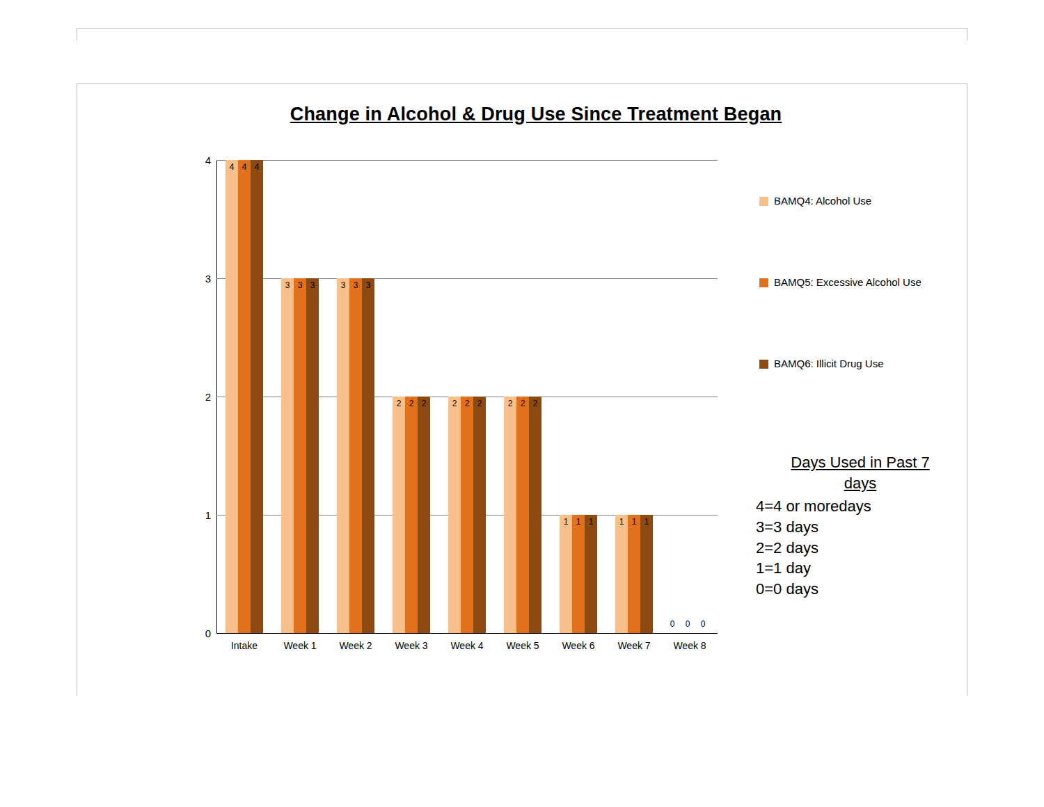Change in Alcohol & Drug Use Since Treatment Began
4
3
2
1
0
4
4
4
3
3
3
3
3
3
2
2
2
2
2
2
2
2
2
1
1
1
1
1
1
0 0 0
Intake
Week 1
Week 2
Week 3
Week 4
Week 5
Week 6
Week 7
Week 8
BAMQ4: Alcohol Use
BAMQ5: Excessive Alcohol Use
BAMQ6: Illicit Drug Use
Days Used in Past 7
days
4=4 or moredays
3=3 days
2=2 days
1=1 day
0=0 days